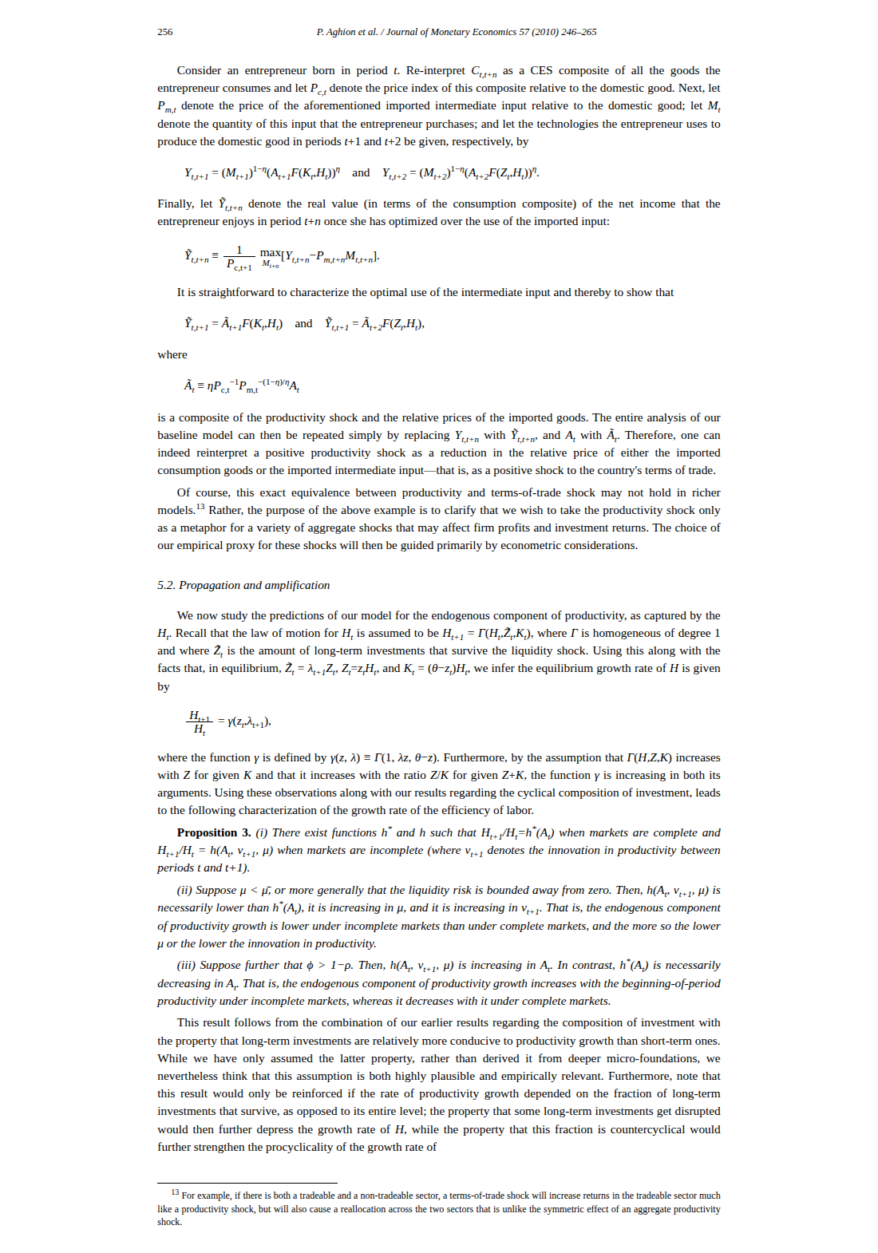256 P. Aghion et al. / Journal of Monetary Economics 57 (2010) 246–265
Consider an entrepreneur born in period t. Re-interpret Ct,t+n as a CES composite of all the goods the entrepreneur consumes and let Pc,t denote the price index of this composite relative to the domestic good. Next, let Pm,t denote the price of the aforementioned imported intermediate input relative to the domestic good; let Mt denote the quantity of this input that the entrepreneur purchases; and let the technologies the entrepreneur uses to produce the domestic good in periods t+1 and t+2 be given, respectively, by
Yt,t+1 = (Mt+1)1−η(At+1F(Kt,Ht))η and Yt,t+2 = (Mt+2)1−η(At+2F(Zt,Ht))η.
Finally, let Ỹt,t+n denote the real value (in terms of the consumption composite) of the net income that the entrepreneur enjoys in period t+n once she has optimized over the use of the imported input:
Ỹt,t+n ≡ 1 Pc,t+1 max Mt+n[Yt,t+n−Pm,t+nMt,t+n].
It is straightforward to characterize the optimal use of the intermediate input and thereby to show that
Ỹt,t+1 = Ãt+1F(Kt,Ht) and Ỹt,t+1 = Ãt+2F(Zt,Ht),
where
Ãt ≡ ηPc,t−1Pm,t−(1−η)/ηAt
is a composite of the productivity shock and the relative prices of the imported goods. The entire analysis of our baseline model can then be repeated simply by replacing Yt,t+n with Ỹt,t+n, and At with Ãt. Therefore, one can indeed reinterpret a positive productivity shock as a reduction in the relative price of either the imported consumption goods or the imported intermediate input—that is, as a positive shock to the country's terms of trade.
Of course, this exact equivalence between productivity and terms-of-trade shock may not hold in richer models.13 Rather, the purpose of the above example is to clarify that we wish to take the productivity shock only as a metaphor for a variety of aggregate shocks that may affect firm profits and investment returns. The choice of our empirical proxy for these shocks will then be guided primarily by econometric considerations.
5.2. Propagation and amplification
We now study the predictions of our model for the endogenous component of productivity, as captured by the Ht. Recall that the law of motion for Ht is assumed to be Ht+1 = Γ(Ht,Z̃t,Kt), where Γ is homogeneous of degree 1 and where Z̃t is the amount of long-term investments that survive the liquidity shock. Using this along with the facts that, in equilibrium, Z̃t = λt+1Zt, Zt=ztHt, and Kt = (θ−zt)Ht, we infer the equilibrium growth rate of H is given by
Ht+1 Ht = γ(zt,λt+1),
where the function γ is defined by γ(z, λ) ≡ Γ(1, λz, θ−z). Furthermore, by the assumption that Γ(H,Z,K) increases with Z for given K and that it increases with the ratio Z/K for given Z+K, the function γ is increasing in both its arguments. Using these observations along with our results regarding the cyclical composition of investment, leads to the following characterization of the growth rate of the efficiency of labor.
Proposition 3. (i) There exist functions h* and h such that Ht+1/Ht=h*(At) when markets are complete and Ht+1/Ht = h(At, vt+1, μ) when markets are incomplete (where vt+1 denotes the innovation in productivity between periods t and t+1).
(ii) Suppose μ < μ̄, or more generally that the liquidity risk is bounded away from zero. Then, h(At, vt+1, μ) is necessarily lower than h*(At), it is increasing in μ, and it is increasing in vt+1. That is, the endogenous component of productivity growth is lower under incomplete markets than under complete markets, and the more so the lower μ or the lower the innovation in productivity.
(iii) Suppose further that ϕ > 1−ρ. Then, h(At, vt+1, μ) is increasing in At. In contrast, h*(At) is necessarily decreasing in At. That is, the endogenous component of productivity growth increases with the beginning-of-period productivity under incomplete markets, whereas it decreases with it under complete markets.
This result follows from the combination of our earlier results regarding the composition of investment with the property that long-term investments are relatively more conducive to productivity growth than short-term ones. While we have only assumed the latter property, rather than derived it from deeper micro-foundations, we nevertheless think that this assumption is both highly plausible and empirically relevant. Furthermore, note that this result would only be reinforced if the rate of productivity growth depended on the fraction of long-term investments that survive, as opposed to its entire level; the property that some long-term investments get disrupted would then further depress the growth rate of H, while the property that this fraction is countercyclical would further strengthen the procyclicality of the growth rate of
13 For example, if there is both a tradeable and a non-tradeable sector, a terms-of-trade shock will increase returns in the tradeable sector much like a productivity shock, but will also cause a reallocation across the two sectors that is unlike the symmetric effect of an aggregate productivity shock.